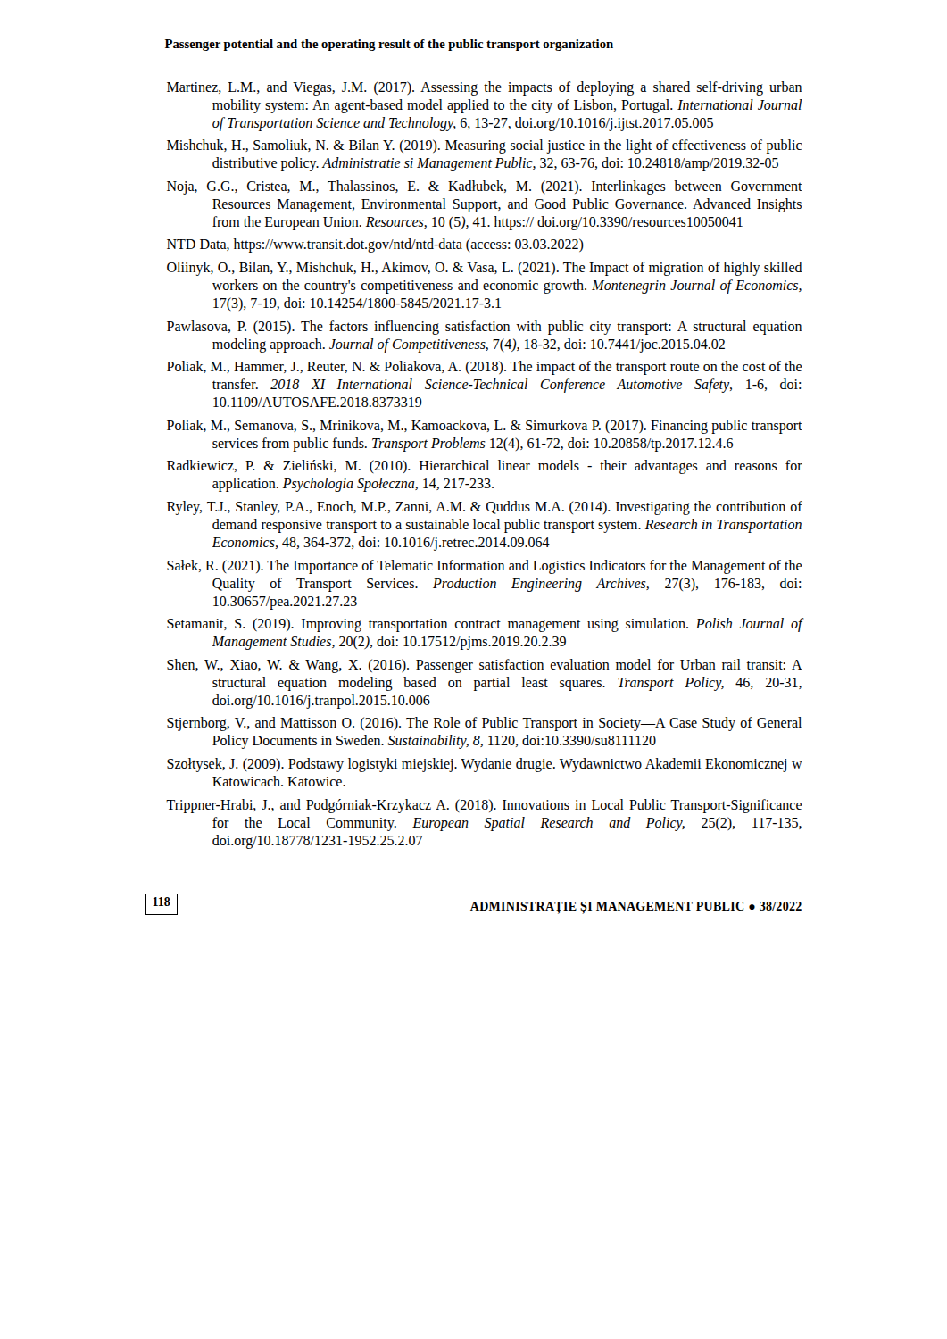Passenger potential and the operating result of the public transport organization
Martinez, L.M., and Viegas, J.M. (2017). Assessing the impacts of deploying a shared self-driving urban mobility system: An agent-based model applied to the city of Lisbon, Portugal. International Journal of Transportation Science and Technology, 6, 13-27, doi.org/10.1016/j.ijtst.2017.05.005
Mishchuk, H., Samoliuk, N. & Bilan Y. (2019). Measuring social justice in the light of effectiveness of public distributive policy. Administratie si Management Public, 32, 63-76, doi: 10.24818/amp/2019.32-05
Noja, G.G., Cristea, M., Thalassinos, E. & Kadłubek, M. (2021). Interlinkages between Government Resources Management, Environmental Support, and Good Public Governance. Advanced Insights from the European Union. Resources, 10 (5), 41. https:// doi.org/10.3390/resources10050041
NTD Data, https://www.transit.dot.gov/ntd/ntd-data (access: 03.03.2022)
Oliinyk, O., Bilan, Y., Mishchuk, H., Akimov, O. & Vasa, L. (2021). The Impact of migration of highly skilled workers on the country's competitiveness and economic growth. Montenegrin Journal of Economics, 17(3), 7-19, doi: 10.14254/1800-5845/2021.17-3.1
Pawlasova, P. (2015). The factors influencing satisfaction with public city transport: A structural equation modeling approach. Journal of Competitiveness, 7(4), 18-32, doi: 10.7441/joc.2015.04.02
Poliak, M., Hammer, J., Reuter, N. & Poliakova, A. (2018). The impact of the transport route on the cost of the transfer. 2018 XI International Science-Technical Conference Automotive Safety, 1-6, doi: 10.1109/AUTOSAFE.2018.8373319
Poliak, M., Semanova, S., Mrinikova, M., Kamoackova, L. & Simurkova P. (2017). Financing public transport services from public funds. Transport Problems 12(4), 61-72, doi: 10.20858/tp.2017.12.4.6
Radkiewicz, P. & Zieliński, M. (2010). Hierarchical linear models - their advantages and reasons for application. Psychologia Społeczna, 14, 217-233.
Ryley, T.J., Stanley, P.A., Enoch, M.P., Zanni, A.M. & Quddus M.A. (2014). Investigating the contribution of demand responsive transport to a sustainable local public transport system. Research in Transportation Economics, 48, 364-372, doi: 10.1016/j.retrec.2014.09.064
Sałek, R. (2021). The Importance of Telematic Information and Logistics Indicators for the Management of the Quality of Transport Services. Production Engineering Archives, 27(3), 176-183, doi: 10.30657/pea.2021.27.23
Setamanit, S. (2019). Improving transportation contract management using simulation. Polish Journal of Management Studies, 20(2), doi: 10.17512/pjms.2019.20.2.39
Shen, W., Xiao, W. & Wang, X. (2016). Passenger satisfaction evaluation model for Urban rail transit: A structural equation modeling based on partial least squares. Transport Policy, 46, 20-31, doi.org/10.1016/j.tranpol.2015.10.006
Stjernborg, V., and Mattisson O. (2016). The Role of Public Transport in Society—A Case Study of General Policy Documents in Sweden. Sustainability, 8, 1120, doi:10.3390/su8111120
Szołtysek, J. (2009). Podstawy logistyki miejskiej. Wydanie drugie. Wydawnictwo Akademii Ekonomicznej w Katowicach. Katowice.
Trippner-Hrabi, J., and Podgórniak-Krzykacz A. (2018). Innovations in Local Public Transport-Significance for the Local Community. European Spatial Research and Policy, 25(2), 117-135, doi.org/10.18778/1231-1952.25.2.07
118 ADMINISTRAȚIE ȘI MANAGEMENT PUBLIC ● 38/2022